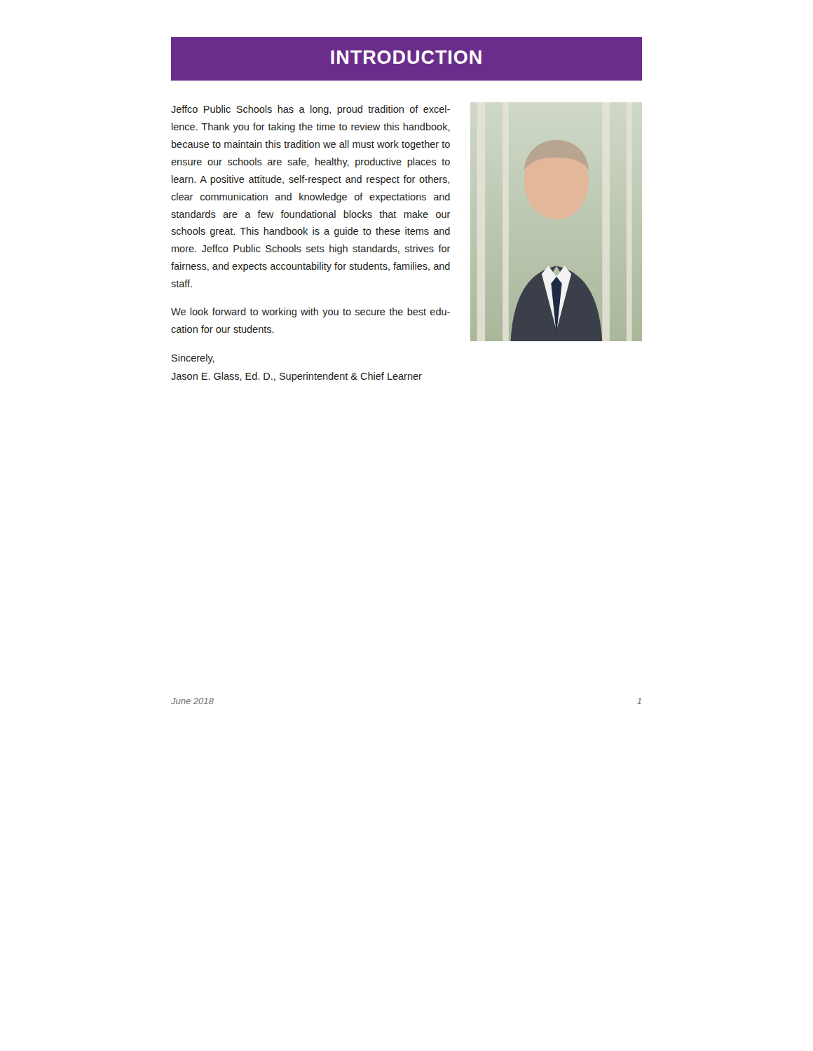INTRODUCTION
Jeffco Public Schools has a long, proud tradition of excellence. Thank you for taking the time to review this handbook, because to maintain this tradition we all must work together to ensure our schools are safe, healthy, productive places to learn. A positive attitude, self-respect and respect for others, clear communication and knowledge of expectations and standards are a few foundational blocks that make our schools great. This handbook is a guide to these items and more. Jeffco Public Schools sets high standards, strives for fairness, and expects accountability for students, families, and staff.
We look forward to working with you to secure the best education for our students.
Sincerely,
Jason E. Glass, Ed. D., Superintendent & Chief Learner
June 2018 1